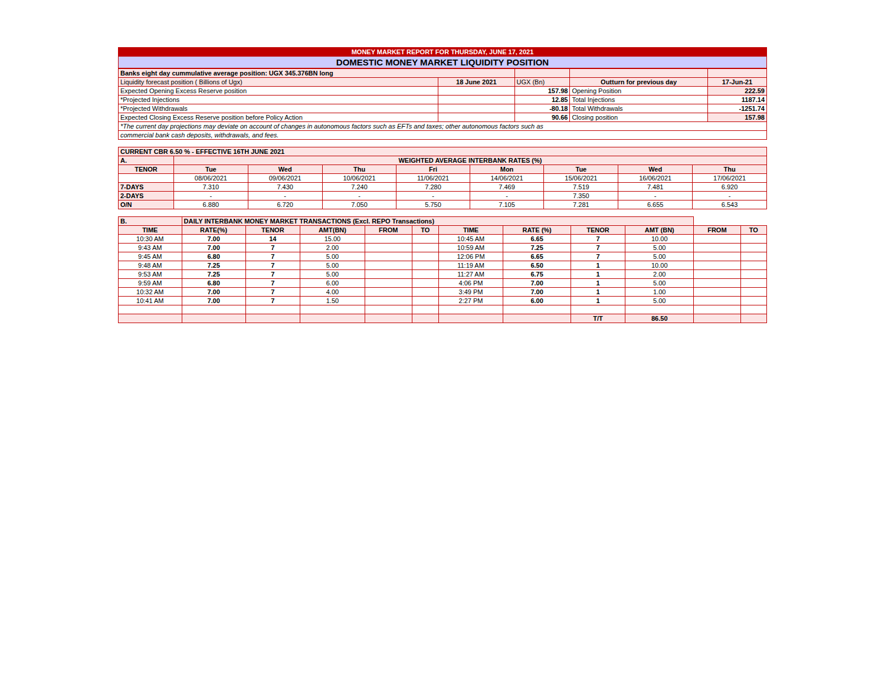| MONEY MARKET REPORT FOR THURSDAY, JUNE 17, 2021 |
| DOMESTIC MONEY MARKET LIQUIDITY POSITION |
| Banks eight day cummulative average position: UGX 345.376BN long | | | |
| Liquidity forecast position ( Billions of Ugx) | 18 June 2021 | UGX (Bn) | Outturn for previous day | 17-Jun-21 |
| Expected Opening Excess Reserve position | | 157.98 | Opening Position | 222.59 |
| *Projected Injections | | 12.85 | Total Injections | 1187.14 |
| *Projected Withdrawals | | -80.18 | Total Withdrawals | -1251.74 |
| Expected Closing Excess Reserve position before Policy Action | | 90.66 | Closing position | 157.98 |
| *The current day projections may deviate on account of changes in autonomous factors such as EFTs and taxes; other autonomous factors such as |
| commercial bank cash deposits, withdrawals, and fees. |
| CURRENT CBR 6.50 % - EFFECTIVE 16TH JUNE 2021 |
| A. | WEIGHTED AVERAGE INTERBANK RATES (%) |
| TENOR | Tue | Wed | Thu | Fri | Mon | Tue | Wed | Thu |
| | 08/06/2021 | 09/06/2021 | 10/06/2021 | 11/06/2021 | 14/06/2021 | 15/06/2021 | 16/06/2021 | 17/06/2021 |
| 7-DAYS | 7.310 | 7.430 | 7.240 | 7.280 | 7.469 | 7.519 | 7.481 | 6.920 |
| 2-DAYS | - | - | - | - | - | 7.350 | - | - |
| O/N | 6.880 | 6.720 | 7.050 | 5.750 | 7.105 | 7.281 | 6.655 | 6.543 |
| B. | DAILY INTERBANK MONEY MARKET TRANSACTIONS (Excl. REPO Transactions) |
| TIME | RATE(%) | TENOR | AMT(BN) | FROM | TO | TIME | RATE (%) | TENOR | AMT (BN) | FROM | TO |
| 10:30 AM | 7.00 | 14 | 15.00 | | | 10:45 AM | 6.65 | 7 | 10.00 | | |
| 9:43 AM | 7.00 | 7 | 2.00 | | | 10:59 AM | 7.25 | 7 | 5.00 | | |
| 9:45 AM | 6.80 | 7 | 5.00 | | | 12:06 PM | 6.65 | 7 | 5.00 | | |
| 9:48 AM | 7.25 | 7 | 5.00 | | | 11:19 AM | 6.50 | 1 | 10.00 | | |
| 9:53 AM | 7.25 | 7 | 5.00 | | | 11:27 AM | 6.75 | 1 | 2.00 | | |
| 9:59 AM | 6.80 | 7 | 6.00 | | | 4:06 PM | 7.00 | 1 | 5.00 | | |
| 10:32 AM | 7.00 | 7 | 4.00 | | | 3:49 PM | 7.00 | 1 | 1.00 | | |
| 10:41 AM | 7.00 | 7 | 1.50 | | | 2:27 PM | 6.00 | 1 | 5.00 | | |
| | | | | | | | | T/T | 86.50 | | |